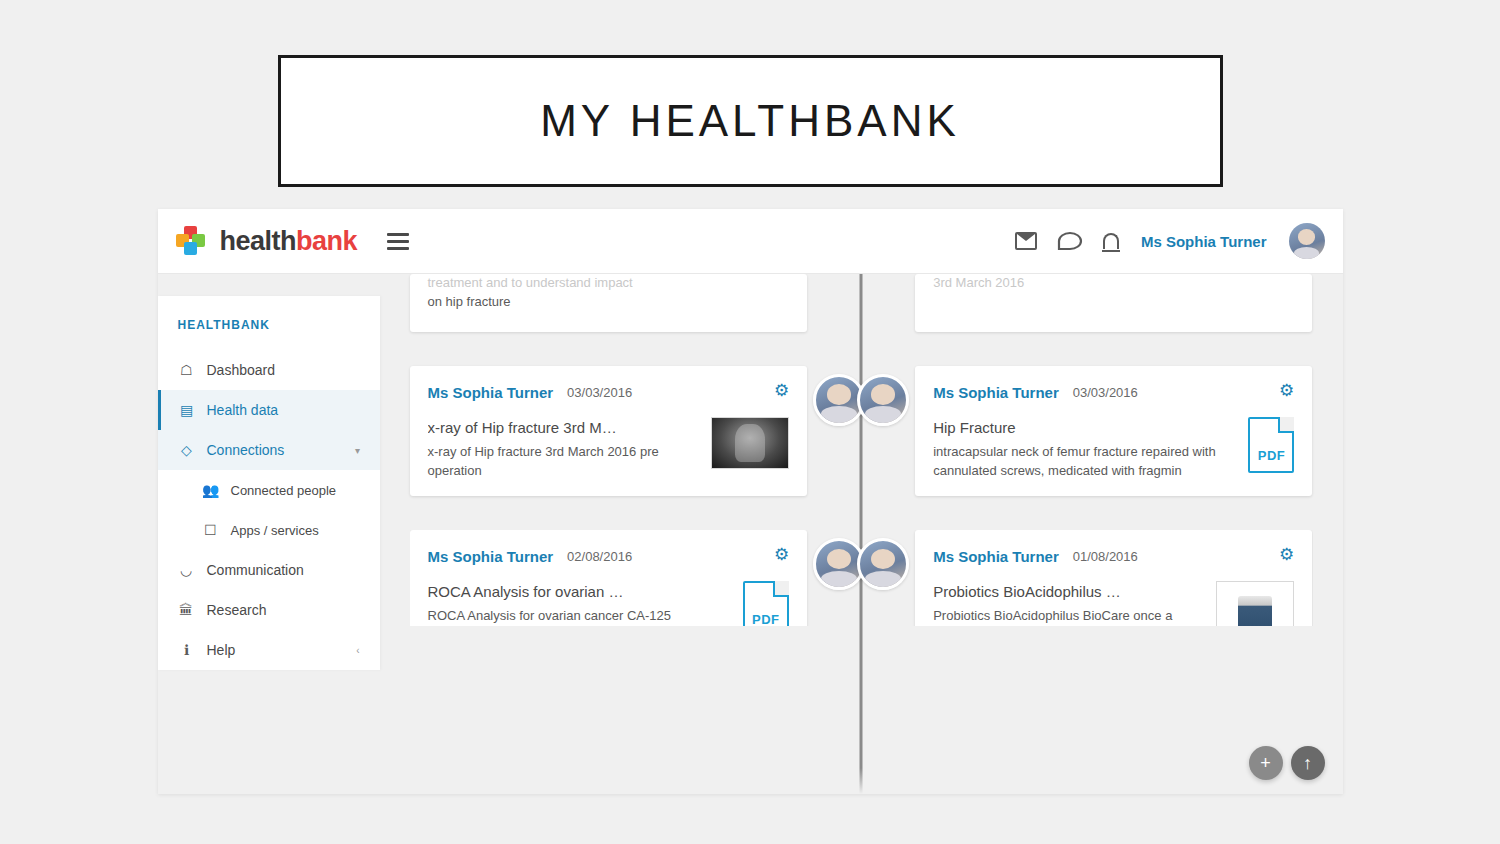MY HEALTHBANK
health bank
Ms Sophia Turner
HEALTHBANK
☖ Dashboard
▤ Health data
◇ Connections ▾
👥 Connected people
☐ Apps / services
◡ Communication
🏛 Research
ℹ Help ‹
treatment and to understand impact
on hip fracture
3rd March 2016
Ms Sophia Turner 03/03/2016 ⚙
x-ray of Hip fracture 3rd M…
x-ray of Hip fracture 3rd March 2016 pre operation
Ms Sophia Turner 03/03/2016 ⚙
Hip Fracture
intracapsular neck of femur fracture repaired with cannulated screws, medicated with fragmin
PDF
Ms Sophia Turner 02/08/2016 ⚙
ROCA Analysis for ovarian …
ROCA Analysis for ovarian cancer CA-125 https://www.therocatest.co.uk/for-clinicians/about-roca/ Normal Results
PDF
Ms Sophia Turner 01/08/2016 ⚙
Probiotics BioAcidophilus …
Probiotics BioAcidophilus BioCare once a week, 10 billion viable organisms per capsule
+
↑